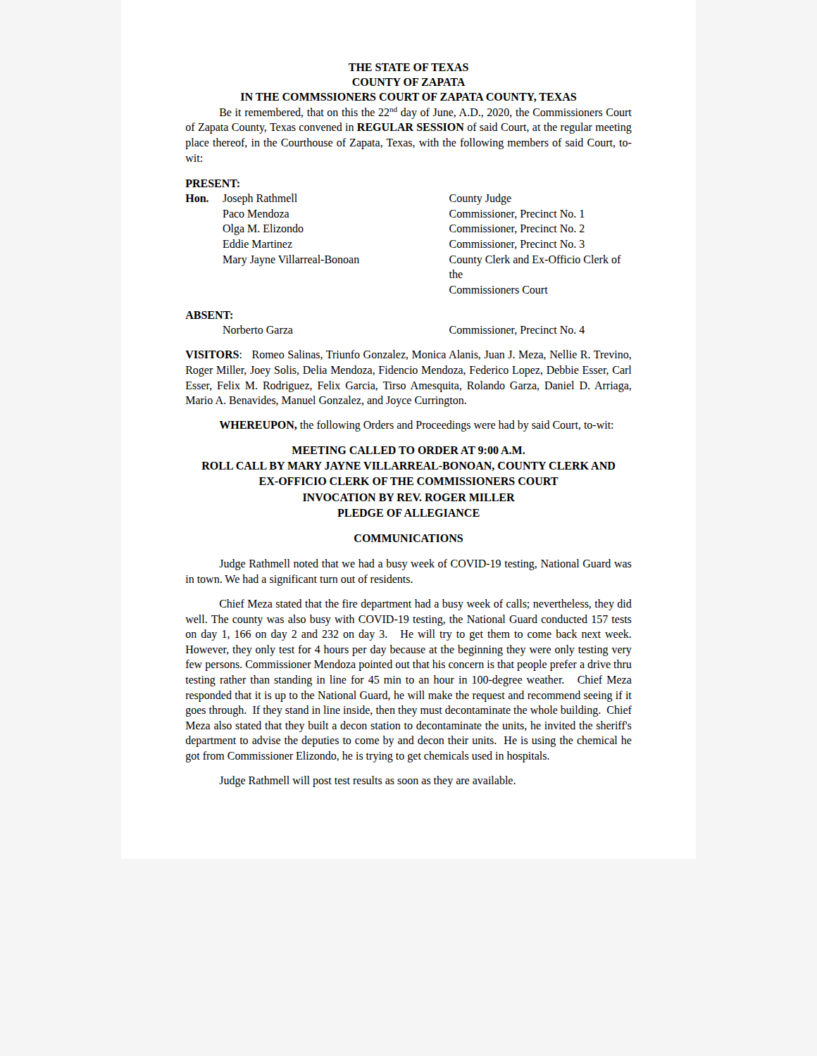THE STATE OF TEXAS
COUNTY OF ZAPATA
IN THE COMMSSIONERS COURT OF ZAPATA COUNTY, TEXAS
Be it remembered, that on this the 22nd day of June, A.D., 2020, the Commissioners Court of Zapata County, Texas convened in REGULAR SESSION of said Court, at the regular meeting place thereof, in the Courthouse of Zapata, Texas, with the following members of said Court, to-wit:
PRESENT:
| Hon. | Joseph Rathmell | County Judge |
| | Paco Mendoza | Commissioner, Precinct No. 1 |
| | Olga M. Elizondo | Commissioner, Precinct No. 2 |
| | Eddie Martinez | Commissioner, Precinct No. 3 |
| | Mary Jayne Villarreal-Bonoan | County Clerk and Ex-Officio Clerk of the Commissioners Court |
ABSENT:
| | Norberto Garza | Commissioner, Precinct No. 4 |
VISITORS: Romeo Salinas, Triunfo Gonzalez, Monica Alanis, Juan J. Meza, Nellie R. Trevino, Roger Miller, Joey Solis, Delia Mendoza, Fidencio Mendoza, Federico Lopez, Debbie Esser, Carl Esser, Felix M. Rodriguez, Felix Garcia, Tirso Amesquita, Rolando Garza, Daniel D. Arriaga, Mario A. Benavides, Manuel Gonzalez, and Joyce Currington.
WHEREUPON, the following Orders and Proceedings were had by said Court, to-wit:
MEETING CALLED TO ORDER AT 9:00 A.M.
ROLL CALL BY MARY JAYNE VILLARREAL-BONOAN, COUNTY CLERK AND
EX-OFFICIO CLERK OF THE COMMISSIONERS COURT
INVOCATION BY REV. ROGER MILLER
PLEDGE OF ALLEGIANCE
COMMUNICATIONS
Judge Rathmell noted that we had a busy week of COVID-19 testing, National Guard was in town. We had a significant turn out of residents.
Chief Meza stated that the fire department had a busy week of calls; nevertheless, they did well. The county was also busy with COVID-19 testing, the National Guard conducted 157 tests on day 1, 166 on day 2 and 232 on day 3. He will try to get them to come back next week. However, they only test for 4 hours per day because at the beginning they were only testing very few persons. Commissioner Mendoza pointed out that his concern is that people prefer a drive thru testing rather than standing in line for 45 min to an hour in 100-degree weather. Chief Meza responded that it is up to the National Guard, he will make the request and recommend seeing if it goes through. If they stand in line inside, then they must decontaminate the whole building. Chief Meza also stated that they built a decon station to decontaminate the units, he invited the sheriff's department to advise the deputies to come by and decon their units. He is using the chemical he got from Commissioner Elizondo, he is trying to get chemicals used in hospitals.
Judge Rathmell will post test results as soon as they are available.